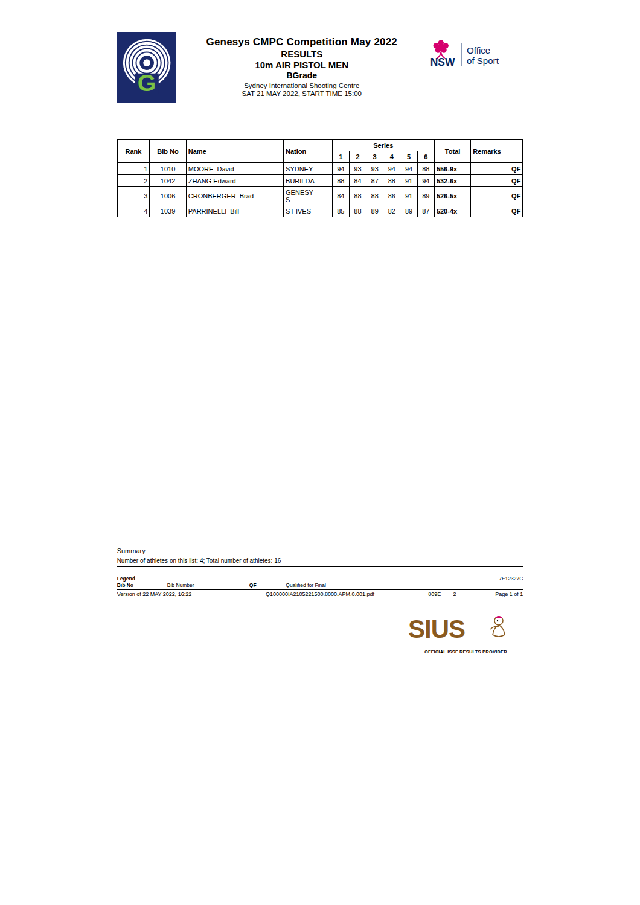G
Genesys CMPC Competition May 2022
RESULTS
10m AIR PISTOL MEN
BGrade
Sydney International Shooting Centre
SAT 21 MAY 2022, START TIME 15:00
NSW Office of Sport
| Rank | Bib No | Name | Nation | Series | Total | Remarks |
| --- | --- | --- | --- | --- | --- | --- |
| 1 | 2 | 3 | 4 | 5 | 6 |
| 1 | 1010 | MOORE David | SYDNEY | 94 | 93 | 93 | 94 | 94 | 88 | 556-9x | QF |
| 2 | 1042 | ZHANG Edward | BURILDA | 88 | 84 | 87 | 88 | 91 | 94 | 532-6x | QF |
| 3 | 1006 | CRONBERGER Brad | GENESY S | 84 | 88 | 88 | 86 | 91 | 89 | 526-5x | QF |
| 4 | 1039 | PARRINELLI Bill | ST IVES | 85 | 88 | 89 | 82 | 89 | 87 | 520-4x | QF |
Summary
Number of athletes on this list: 4; Total number of athletes: 16
Legend
7E12327C
Bib No
Bib Number
QF
Qualified for Final
Version of 22 MAY 2022, 16:22
Q100000IA2105221500.8000.APM.0.001.pdf
809E
2
Page 1 of 1
SIUS
OFFICIAL ISSF RESULTS PROVIDER